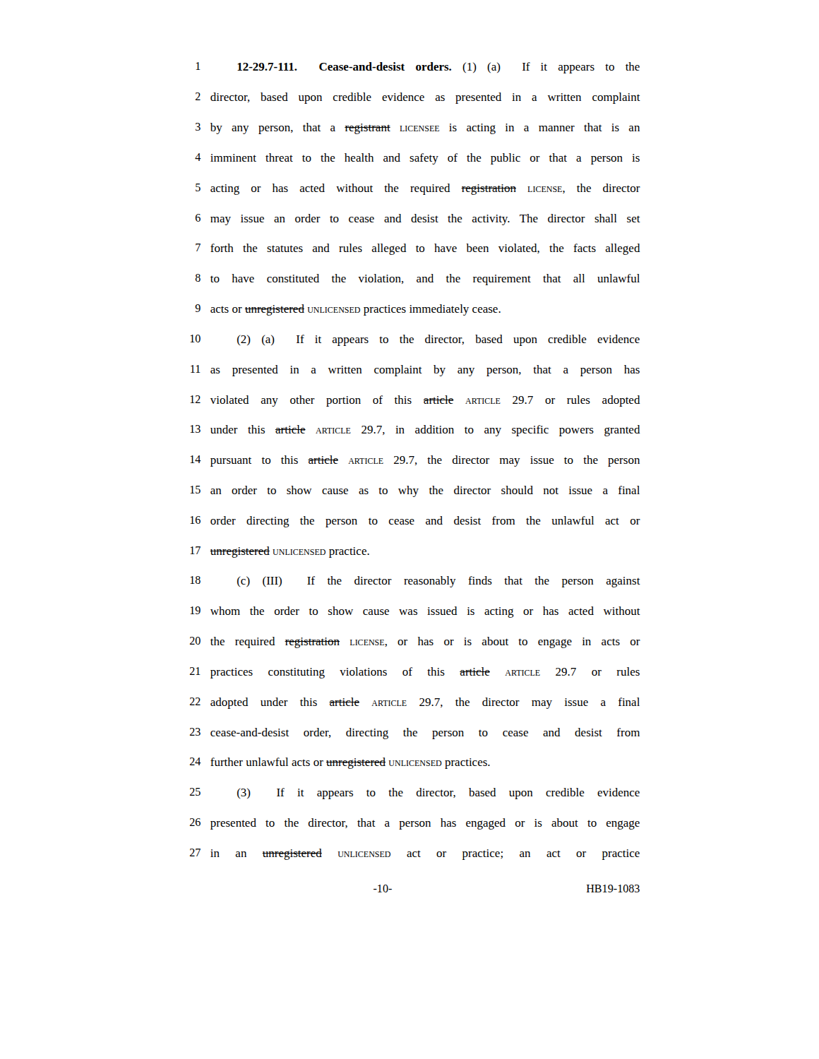12-29.7-111. Cease-and-desist orders. (1) (a) If it appears to the
director, based upon credible evidence as presented in a written complaint
by any person, that a registrant Licensee is acting in a manner that is an
imminent threat to the health and safety of the public or that a person is
acting or has acted without the required registration License, the director
may issue an order to cease and desist the activity. The director shall set
forth the statutes and rules alleged to have been violated, the facts alleged
to have constituted the violation, and the requirement that all unlawful
acts or unregistered Unlicensed practices immediately cease.
(2) (a) If it appears to the director, based upon credible evidence
as presented in a written complaint by any person, that a person has
violated any other portion of this article Article 29.7 or rules adopted
under this article Article 29.7, in addition to any specific powers granted
pursuant to this article Article 29.7, the director may issue to the person
an order to show cause as to why the director should not issue a final
order directing the person to cease and desist from the unlawful act or
unregistered Unlicensed practice.
(c) (III) If the director reasonably finds that the person against
whom the order to show cause was issued is acting or has acted without
the required registration License, or has or is about to engage in acts or
practices constituting violations of this article Article 29.7 or rules
adopted under this article Article 29.7, the director may issue a final
cease-and-desist order, directing the person to cease and desist from
further unlawful acts or unregistered Unlicensed practices.
(3) If it appears to the director, based upon credible evidence
presented to the director, that a person has engaged or is about to engage
in an unregistered Unlicensed act or practice; an act or practice
-10-
HB19-1083